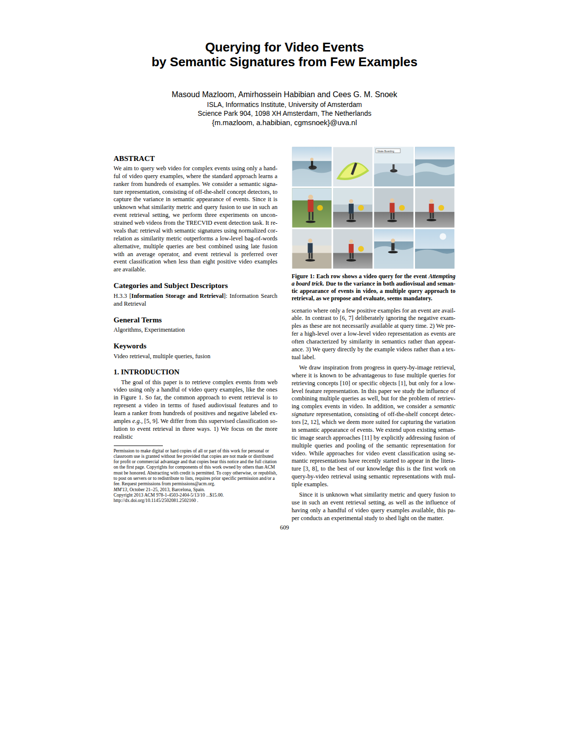Querying for Video Events
by Semantic Signatures from Few Examples
Masoud Mazloom, Amirhossein Habibian and Cees G. M. Snoek
ISLA, Informatics Institute, University of Amsterdam
Science Park 904, 1098 XH Amsterdam, The Netherlands
{m.mazloom, a.habibian, cgmsnoek}@uva.nl
ABSTRACT
We aim to query web video for complex events using only a handful of video query examples, where the standard approach learns a ranker from hundreds of examples. We consider a semantic signature representation, consisting of off-the-shelf concept detectors, to capture the variance in semantic appearance of events. Since it is unknown what similarity metric and query fusion to use in such an event retrieval setting, we perform three experiments on unconstrained web videos from the TRECVID event detection task. It reveals that: retrieval with semantic signatures using normalized correlation as similarity metric outperforms a low-level bag-of-words alternative, multiple queries are best combined using late fusion with an average operator, and event retrieval is preferred over event classification when less than eight positive video examples are available.
Categories and Subject Descriptors
H.3.3 [Information Storage and Retrieval]: Information Search and Retrieval
General Terms
Algorithms, Experimentation
Keywords
Video retrieval, multiple queries, fusion
1. INTRODUCTION
The goal of this paper is to retrieve complex events from web video using only a handful of video query examples, like the ones in Figure 1. So far, the common approach to event retrieval is to represent a video in terms of fused audiovisual features and to learn a ranker from hundreds of positives and negative labeled examples e.g., [5, 9]. We differ from this supervised classification solution to event retrieval in three ways. 1) We focus on the more realistic
Permission to make digital or hard copies of all or part of this work for personal or classroom use is granted without fee provided that copies are not made or distributed for profit or commercial advantage and that copies bear this notice and the full citation on the first page. Copyrights for components of this work owned by others than ACM must be honored. Abstracting with credit is permitted. To copy otherwise, or republish, to post on servers or to redistribute to lists, requires prior specific permission and/or a fee. Request permissions from permissions@acm.org.
MM'13, October 21–25, 2013, Barcelona, Spain.
Copyright 2013 ACM 978-1-4503-2404-5/13/10 ...$15.00.
http://dx.doi.org/10.1145/2502081.2502160 .
Figure 1: Each row shows a video query for the event Attempting a board trick. Due to the variance in both audiovisual and semantic appearance of events in video, a multiple query approach to retrieval, as we propose and evaluate, seems mandatory.
scenario where only a few positive examples for an event are available. In contrast to [6, 7] deliberately ignoring the negative examples as these are not necessarily available at query time. 2) We prefer a high-level over a low-level video representation as events are often characterized by similarity in semantics rather than appearance. 3) We query directly by the example videos rather than a textual label.
We draw inspiration from progress in query-by-image retrieval, where it is known to be advantageous to fuse multiple queries for retrieving concepts [10] or specific objects [1], but only for a low-level feature representation. In this paper we study the influence of combining multiple queries as well, but for the problem of retrieving complex events in video. In addition, we consider a semantic signature representation, consisting of off-the-shelf concept detectors [2, 12], which we deem more suited for capturing the variation in semantic appearance of events. We extend upon existing semantic image search approaches [11] by explicitly addressing fusion of multiple queries and pooling of the semantic representation for video. While approaches for video event classification using semantic representations have recently started to appear in the literature [3, 8], to the best of our knowledge this is the first work on query-by-video retrieval using semantic representations with multiple examples.
Since it is unknown what similarity metric and query fusion to use in such an event retrieval setting, as well as the influence of having only a handful of video query examples available, this paper conducts an experimental study to shed light on the matter.
609